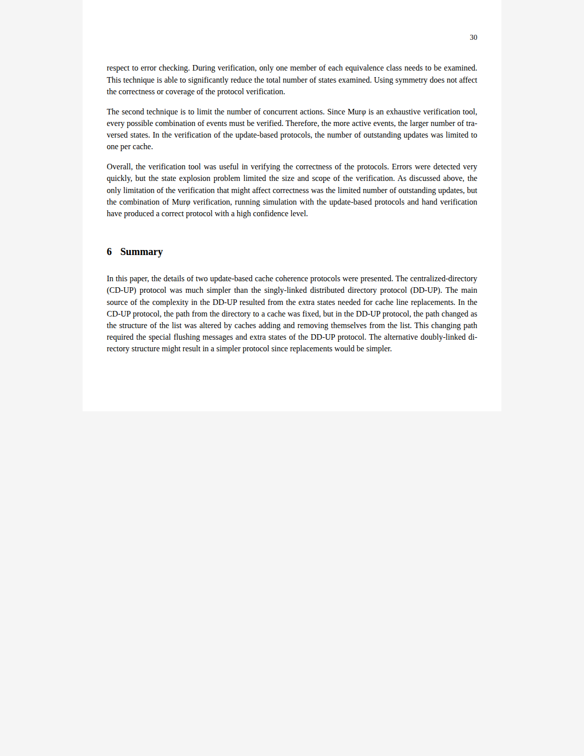30
respect to error checking. During verification, only one member of each equivalence class needs to be examined. This technique is able to significantly reduce the total number of states examined. Using symmetry does not affect the correctness or coverage of the protocol verification.
The second technique is to limit the number of concurrent actions. Since Murφ is an exhaustive verification tool, every possible combination of events must be verified. Therefore, the more active events, the larger number of traversed states. In the verification of the update-based protocols, the number of outstanding updates was limited to one per cache.
Overall, the verification tool was useful in verifying the correctness of the protocols. Errors were detected very quickly, but the state explosion problem limited the size and scope of the verification. As discussed above, the only limitation of the verification that might affect correctness was the limited number of outstanding updates, but the combination of Murφ verification, running simulation with the update-based protocols and hand verification have produced a correct protocol with a high confidence level.
6 Summary
In this paper, the details of two update-based cache coherence protocols were presented. The centralized-directory (CD-UP) protocol was much simpler than the singly-linked distributed directory protocol (DD-UP). The main source of the complexity in the DD-UP resulted from the extra states needed for cache line replacements. In the CD-UP protocol, the path from the directory to a cache was fixed, but in the DD-UP protocol, the path changed as the structure of the list was altered by caches adding and removing themselves from the list. This changing path required the special flushing messages and extra states of the DD-UP protocol. The alternative doubly-linked directory structure might result in a simpler protocol since replacements would be simpler.